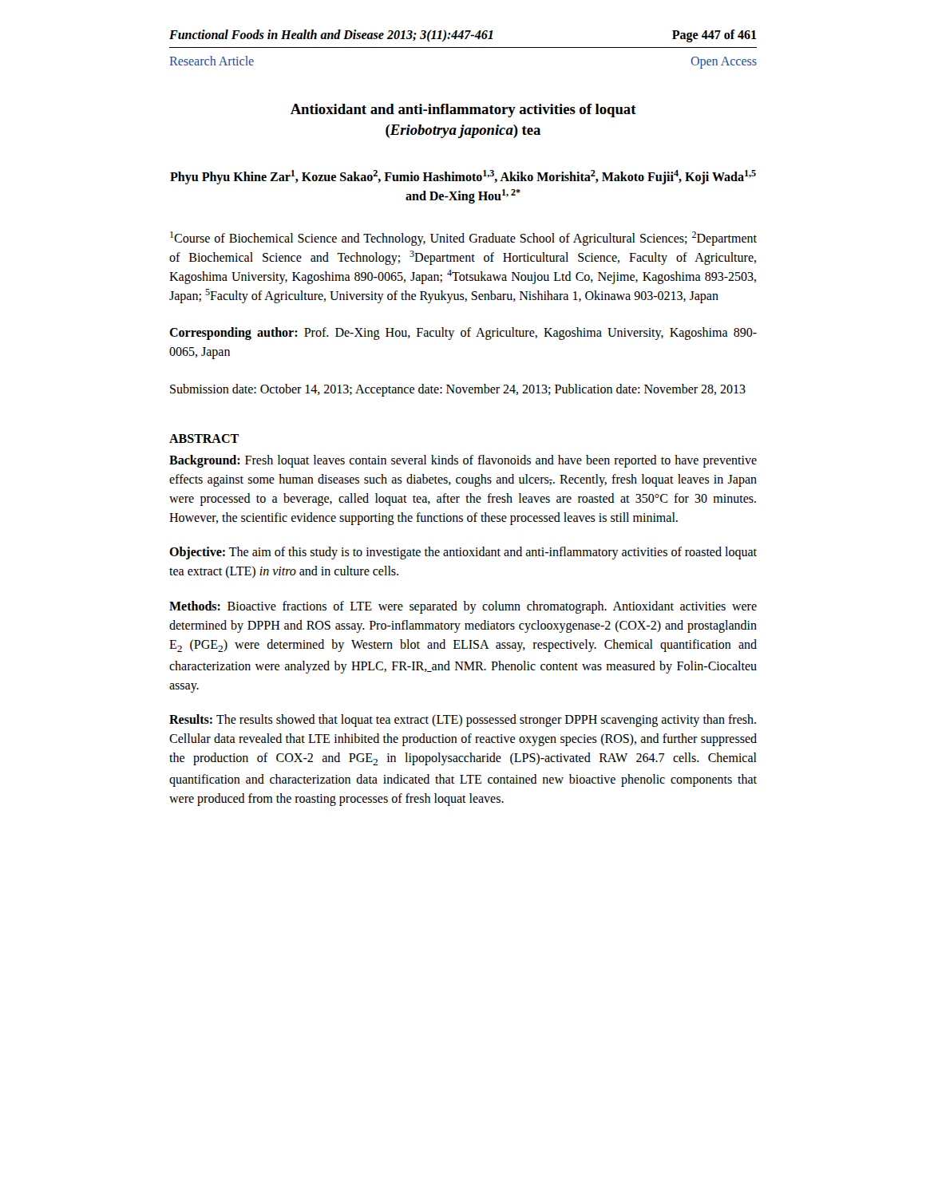Functional Foods in Health and Disease 2013; 3(11):447-461 Page 447 of 461
Research Article Open Access
Antioxidant and anti-inflammatory activities of loquat
(Eriobotrya japonica) tea
Phyu Phyu Khine Zar1, Kozue Sakao2, Fumio Hashimoto1,3, Akiko Morishita2, Makoto Fujii4, Koji Wada1,5 and De-Xing Hou1, 2*
1Course of Biochemical Science and Technology, United Graduate School of Agricultural Sciences; 2Department of Biochemical Science and Technology; 3Department of Horticultural Science, Faculty of Agriculture, Kagoshima University, Kagoshima 890-0065, Japan; 4Totsukawa Noujou Ltd Co, Nejime, Kagoshima 893-2503, Japan; 5Faculty of Agriculture, University of the Ryukyus, Senbaru, Nishihara 1, Okinawa 903-0213, Japan
Corresponding author: Prof. De-Xing Hou, Faculty of Agriculture, Kagoshima University, Kagoshima 890-0065, Japan
Submission date: October 14, 2013; Acceptance date: November 24, 2013; Publication date: November 28, 2013
ABSTRACT
Background: Fresh loquat leaves contain several kinds of flavonoids and have been reported to have preventive effects against some human diseases such as diabetes, coughs and ulcers,. Recently, fresh loquat leaves in Japan were processed to a beverage, called loquat tea, after the fresh leaves are roasted at 350°C for 30 minutes. However, the scientific evidence supporting the functions of these processed leaves is still minimal.
Objective: The aim of this study is to investigate the antioxidant and anti-inflammatory activities of roasted loquat tea extract (LTE) in vitro and in culture cells.
Methods: Bioactive fractions of LTE were separated by column chromatograph. Antioxidant activities were determined by DPPH and ROS assay. Pro-inflammatory mediators cyclooxygenase-2 (COX-2) and prostaglandin E2 (PGE2) were determined by Western blot and ELISA assay, respectively. Chemical quantification and characterization were analyzed by HPLC, FR-IR, and NMR. Phenolic content was measured by Folin-Ciocalteu assay.
Results: The results showed that loquat tea extract (LTE) possessed stronger DPPH scavenging activity than fresh. Cellular data revealed that LTE inhibited the production of reactive oxygen species (ROS), and further suppressed the production of COX-2 and PGE2 in lipopolysaccharide (LPS)-activated RAW 264.7 cells. Chemical quantification and characterization data indicated that LTE contained new bioactive phenolic components that were produced from the roasting processes of fresh loquat leaves.